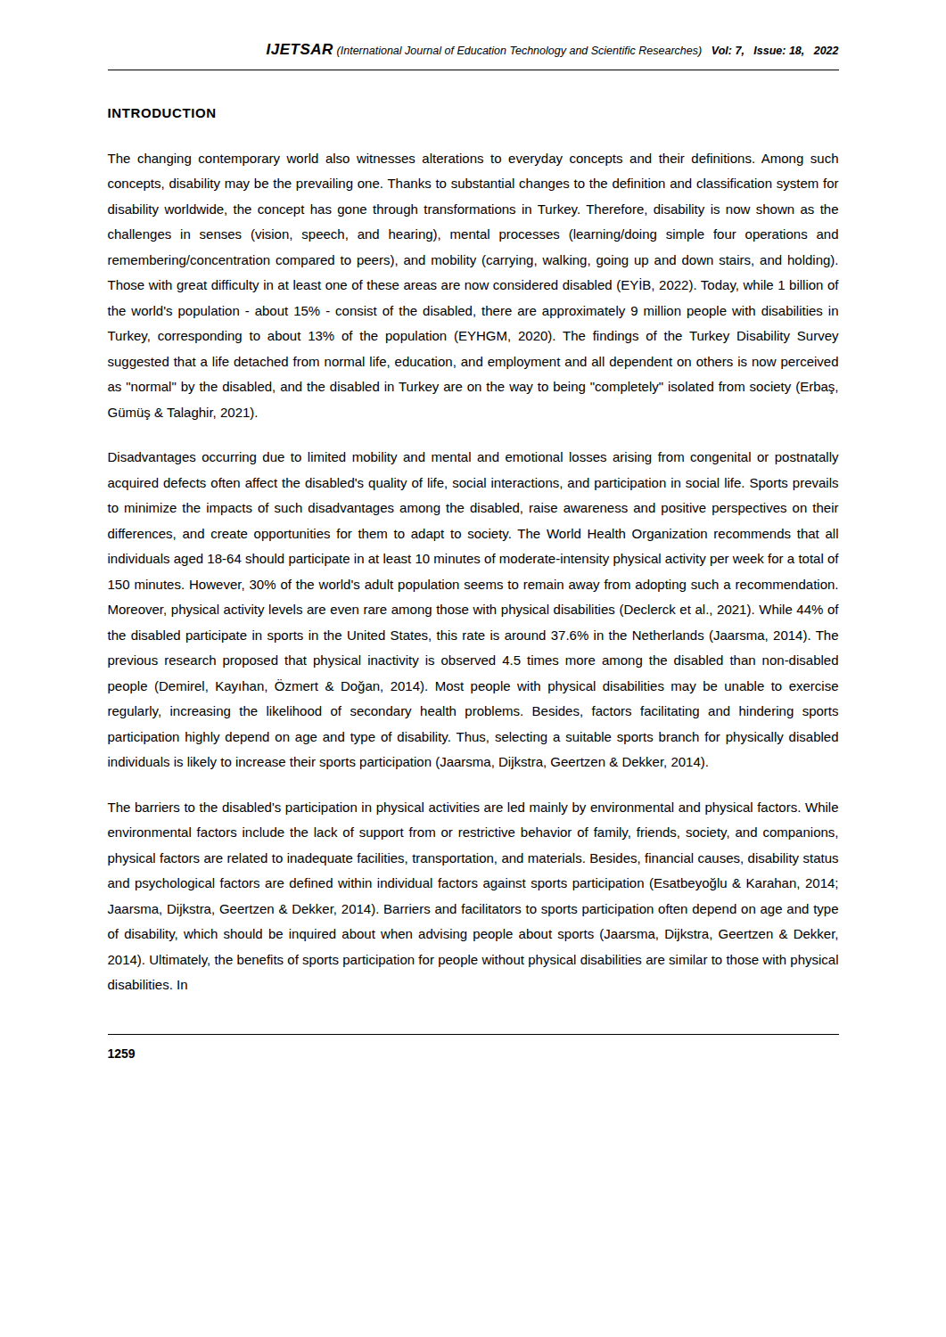IJETSAR (International Journal of Education Technology and Scientific Researches) Vol: 7, Issue: 18, 2022
INTRODUCTION
The changing contemporary world also witnesses alterations to everyday concepts and their definitions. Among such concepts, disability may be the prevailing one. Thanks to substantial changes to the definition and classification system for disability worldwide, the concept has gone through transformations in Turkey. Therefore, disability is now shown as the challenges in senses (vision, speech, and hearing), mental processes (learning/doing simple four operations and remembering/concentration compared to peers), and mobility (carrying, walking, going up and down stairs, and holding). Those with great difficulty in at least one of these areas are now considered disabled (EYİB, 2022). Today, while 1 billion of the world's population - about 15% - consist of the disabled, there are approximately 9 million people with disabilities in Turkey, corresponding to about 13% of the population (EYHGM, 2020). The findings of the Turkey Disability Survey suggested that a life detached from normal life, education, and employment and all dependent on others is now perceived as "normal" by the disabled, and the disabled in Turkey are on the way to being "completely" isolated from society (Erbaş, Gümüş & Talaghir, 2021).
Disadvantages occurring due to limited mobility and mental and emotional losses arising from congenital or postnatally acquired defects often affect the disabled's quality of life, social interactions, and participation in social life. Sports prevails to minimize the impacts of such disadvantages among the disabled, raise awareness and positive perspectives on their differences, and create opportunities for them to adapt to society. The World Health Organization recommends that all individuals aged 18-64 should participate in at least 10 minutes of moderate-intensity physical activity per week for a total of 150 minutes. However, 30% of the world's adult population seems to remain away from adopting such a recommendation. Moreover, physical activity levels are even rare among those with physical disabilities (Declerck et al., 2021). While 44% of the disabled participate in sports in the United States, this rate is around 37.6% in the Netherlands (Jaarsma, 2014). The previous research proposed that physical inactivity is observed 4.5 times more among the disabled than non-disabled people (Demirel, Kayıhan, Özmert & Doğan, 2014). Most people with physical disabilities may be unable to exercise regularly, increasing the likelihood of secondary health problems. Besides, factors facilitating and hindering sports participation highly depend on age and type of disability. Thus, selecting a suitable sports branch for physically disabled individuals is likely to increase their sports participation (Jaarsma, Dijkstra, Geertzen & Dekker, 2014).
The barriers to the disabled's participation in physical activities are led mainly by environmental and physical factors. While environmental factors include the lack of support from or restrictive behavior of family, friends, society, and companions, physical factors are related to inadequate facilities, transportation, and materials. Besides, financial causes, disability status and psychological factors are defined within individual factors against sports participation (Esatbeyoğlu & Karahan, 2014; Jaarsma, Dijkstra, Geertzen & Dekker, 2014). Barriers and facilitators to sports participation often depend on age and type of disability, which should be inquired about when advising people about sports (Jaarsma, Dijkstra, Geertzen & Dekker, 2014). Ultimately, the benefits of sports participation for people without physical disabilities are similar to those with physical disabilities. In
1259